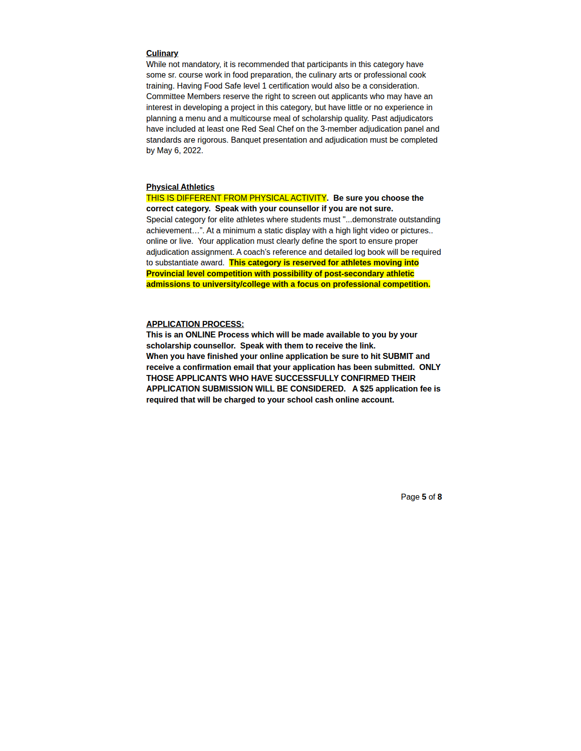Culinary
While not mandatory, it is recommended that participants in this category have some sr. course work in food preparation, the culinary arts or professional cook training. Having Food Safe level 1 certification would also be a consideration. Committee Members reserve the right to screen out applicants who may have an interest in developing a project in this category, but have little or no experience in planning a menu and a multicourse meal of scholarship quality. Past adjudicators have included at least one Red Seal Chef on the 3-member adjudication panel and standards are rigorous. Banquet presentation and adjudication must be completed by May 6, 2022.
Physical Athletics
THIS IS DIFFERENT FROM PHYSICAL ACTIVITY. Be sure you choose the correct category. Speak with your counsellor if you are not sure.
Special category for elite athletes where students must "...demonstrate outstanding achievement…”. At a minimum a static display with a high light video or pictures.. online or live. Your application must clearly define the sport to ensure proper adjudication assignment. A coach’s reference and detailed log book will be required to substantiate award. This category is reserved for athletes moving into Provincial level competition with possibility of post-secondary athletic admissions to university/college with a focus on professional competition.
APPLICATION PROCESS:
This is an ONLINE Process which will be made available to you by your scholarship counsellor. Speak with them to receive the link.
When you have finished your online application be sure to hit SUBMIT and receive a confirmation email that your application has been submitted. ONLY THOSE APPLICANTS WHO HAVE SUCCESSFULLY CONFIRMED THEIR APPLICATION SUBMISSION WILL BE CONSIDERED. A $25 application fee is required that will be charged to your school cash online account.
Page 5 of 8